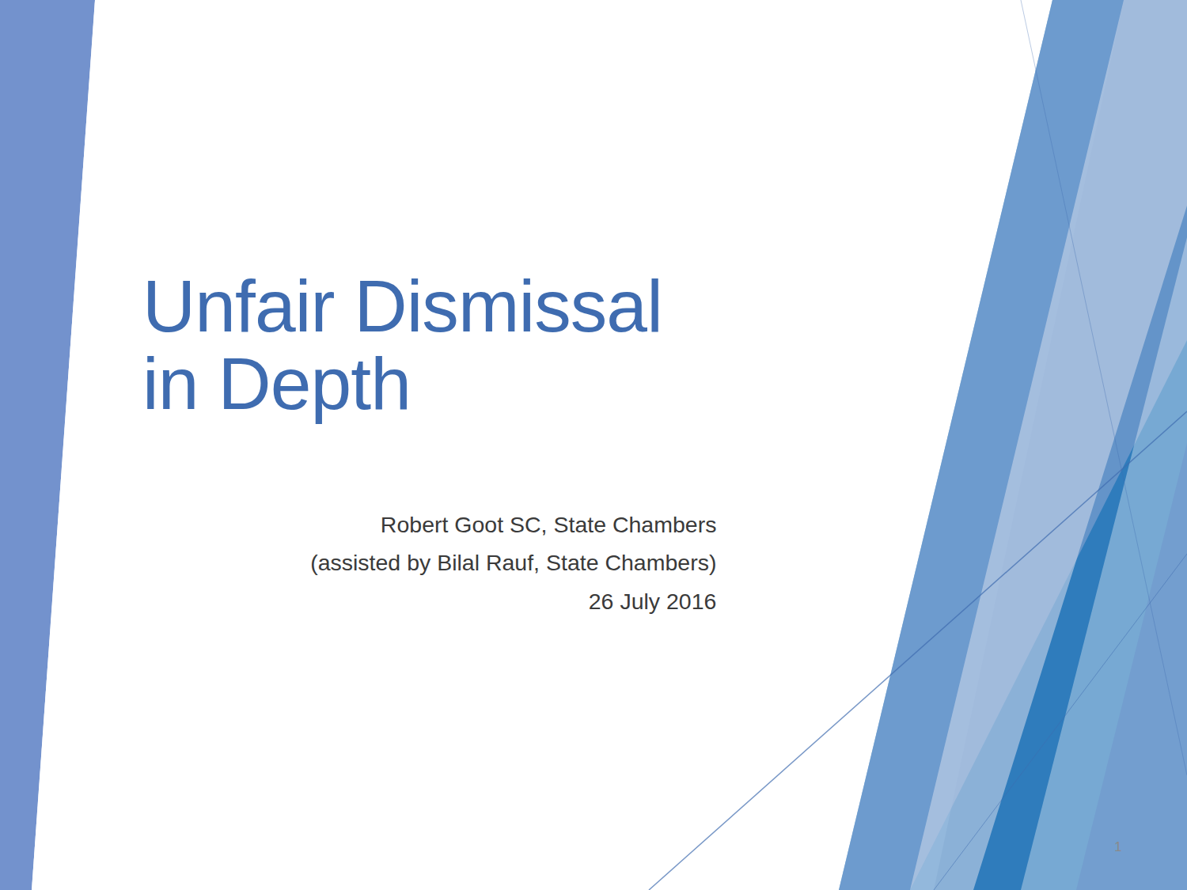Unfair Dismissal in Depth
Robert Goot SC, State Chambers
(assisted by Bilal Rauf, State Chambers)
26 July 2016
1